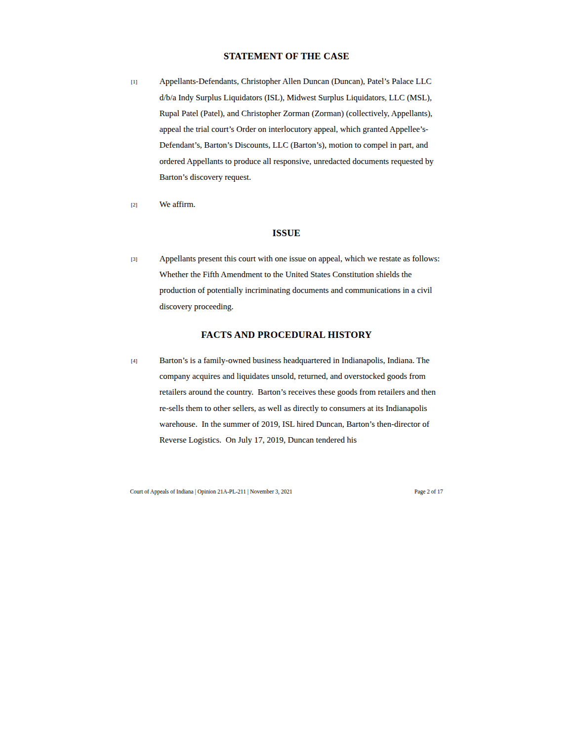STATEMENT OF THE CASE
[1]
Appellants-Defendants, Christopher Allen Duncan (Duncan), Patel’s Palace LLC d/b/a Indy Surplus Liquidators (ISL), Midwest Surplus Liquidators, LLC (MSL), Rupal Patel (Patel), and Christopher Zorman (Zorman) (collectively, Appellants), appeal the trial court’s Order on interlocutory appeal, which granted Appellee’s-Defendant’s, Barton’s Discounts, LLC (Barton’s), motion to compel in part, and ordered Appellants to produce all responsive, unredacted documents requested by Barton’s discovery request.
[2]
We affirm.
ISSUE
[3]
Appellants present this court with one issue on appeal, which we restate as follows: Whether the Fifth Amendment to the United States Constitution shields the production of potentially incriminating documents and communications in a civil discovery proceeding.
FACTS AND PROCEDURAL HISTORY
[4]
Barton’s is a family-owned business headquartered in Indianapolis, Indiana. The company acquires and liquidates unsold, returned, and overstocked goods from retailers around the country. Barton’s receives these goods from retailers and then re-sells them to other sellers, as well as directly to consumers at its Indianapolis warehouse. In the summer of 2019, ISL hired Duncan, Barton’s then-director of Reverse Logistics. On July 17, 2019, Duncan tendered his
Court of Appeals of Indiana | Opinion 21A-PL-211 | November 3, 2021
Page 2 of 17